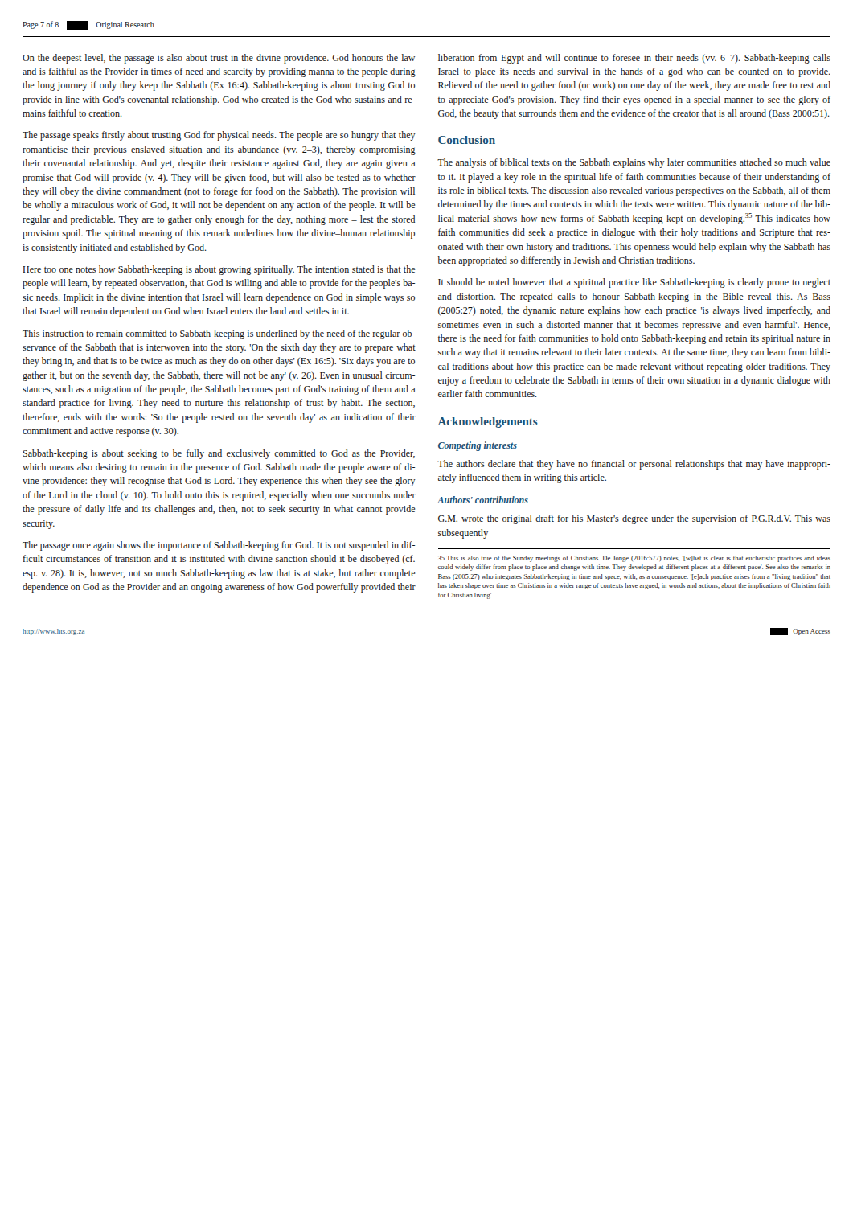Page 7 of 8 Original Research
On the deepest level, the passage is also about trust in the divine providence. God honours the law and is faithful as the Provider in times of need and scarcity by providing manna to the people during the long journey if only they keep the Sabbath (Ex 16:4). Sabbath-keeping is about trusting God to provide in line with God's covenantal relationship. God who created is the God who sustains and remains faithful to creation.
The passage speaks firstly about trusting God for physical needs. The people are so hungry that they romanticise their previous enslaved situation and its abundance (vv. 2–3), thereby compromising their covenantal relationship. And yet, despite their resistance against God, they are again given a promise that God will provide (v. 4). They will be given food, but will also be tested as to whether they will obey the divine commandment (not to forage for food on the Sabbath). The provision will be wholly a miraculous work of God, it will not be dependent on any action of the people. It will be regular and predictable. They are to gather only enough for the day, nothing more – lest the stored provision spoil. The spiritual meaning of this remark underlines how the divine–human relationship is consistently initiated and established by God.
Here too one notes how Sabbath-keeping is about growing spiritually. The intention stated is that the people will learn, by repeated observation, that God is willing and able to provide for the people's basic needs. Implicit in the divine intention that Israel will learn dependence on God in simple ways so that Israel will remain dependent on God when Israel enters the land and settles in it.
This instruction to remain committed to Sabbath-keeping is underlined by the need of the regular observance of the Sabbath that is interwoven into the story. 'On the sixth day they are to prepare what they bring in, and that is to be twice as much as they do on other days' (Ex 16:5). 'Six days you are to gather it, but on the seventh day, the Sabbath, there will not be any' (v. 26). Even in unusual circumstances, such as a migration of the people, the Sabbath becomes part of God's training of them and a standard practice for living. They need to nurture this relationship of trust by habit. The section, therefore, ends with the words: 'So the people rested on the seventh day' as an indication of their commitment and active response (v. 30).
Sabbath-keeping is about seeking to be fully and exclusively committed to God as the Provider, which means also desiring to remain in the presence of God. Sabbath made the people aware of divine providence: they will recognise that God is Lord. They experience this when they see the glory of the Lord in the cloud (v. 10). To hold onto this is required, especially when one succumbs under the pressure of daily life and its challenges and, then, not to seek security in what cannot provide security.
The passage once again shows the importance of Sabbath-keeping for God. It is not suspended in difficult circumstances of transition and it is instituted with divine sanction should it be disobeyed (cf. esp. v. 28). It is, however, not so much Sabbath-keeping as law that is at stake, but rather complete dependence on God as the Provider and an ongoing awareness of how God powerfully provided their liberation from Egypt and will continue to foresee in their needs (vv. 6–7). Sabbath-keeping calls Israel to place its needs and survival in the hands of a god who can be counted on to provide. Relieved of the need to gather food (or work) on one day of the week, they are made free to rest and to appreciate God's provision. They find their eyes opened in a special manner to see the glory of God, the beauty that surrounds them and the evidence of the creator that is all around (Bass 2000:51).
Conclusion
The analysis of biblical texts on the Sabbath explains why later communities attached so much value to it. It played a key role in the spiritual life of faith communities because of their understanding of its role in biblical texts. The discussion also revealed various perspectives on the Sabbath, all of them determined by the times and contexts in which the texts were written. This dynamic nature of the biblical material shows how new forms of Sabbath-keeping kept on developing.35 This indicates how faith communities did seek a practice in dialogue with their holy traditions and Scripture that resonated with their own history and traditions. This openness would help explain why the Sabbath has been appropriated so differently in Jewish and Christian traditions.
It should be noted however that a spiritual practice like Sabbath-keeping is clearly prone to neglect and distortion. The repeated calls to honour Sabbath-keeping in the Bible reveal this. As Bass (2005:27) noted, the dynamic nature explains how each practice 'is always lived imperfectly, and sometimes even in such a distorted manner that it becomes repressive and even harmful'. Hence, there is the need for faith communities to hold onto Sabbath-keeping and retain its spiritual nature in such a way that it remains relevant to their later contexts. At the same time, they can learn from biblical traditions about how this practice can be made relevant without repeating older traditions. They enjoy a freedom to celebrate the Sabbath in terms of their own situation in a dynamic dialogue with earlier faith communities.
Acknowledgements
Competing interests
The authors declare that they have no financial or personal relationships that may have inappropriately influenced them in writing this article.
Authors' contributions
G.M. wrote the original draft for his Master's degree under the supervision of P.G.R.d.V. This was subsequently
35.This is also true of the Sunday meetings of Christians. De Jonge (2016:577) notes, '[w]hat is clear is that eucharistic practices and ideas could widely differ from place to place and change with time. They developed at different places at a different pace'. See also the remarks in Bass (2005:27) who integrates Sabbath-keeping in time and space, with, as a consequence: '[e]ach practice arises from a "living tradition" that has taken shape over time as Christians in a wider range of contexts have argued, in words and actions, about the implications of Christian faith for Christian living'.
http://www.hts.org.za Open Access